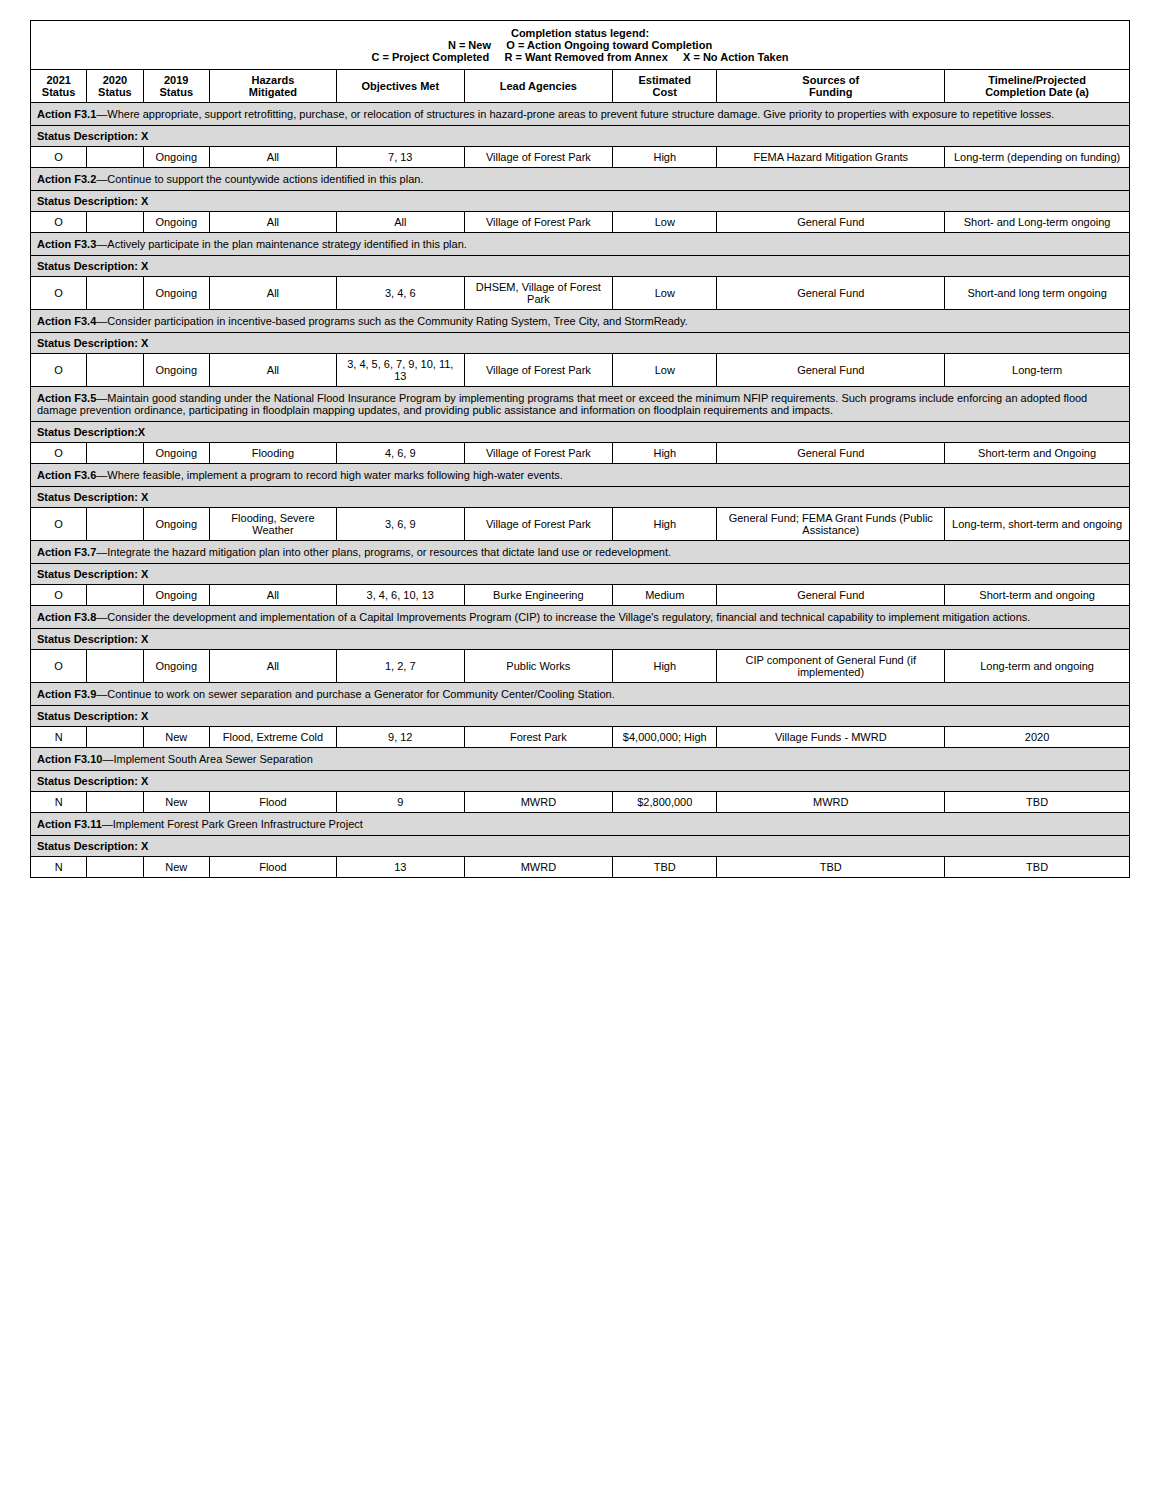| Completion status legend: N = New O = Action Ongoing toward Completion C = Project Completed R = Want Removed from Annex X = No Action Taken |
| 2021 Status | 2020 Status | 2019 Status | Hazards Mitigated | Objectives Met | Lead Agencies | Estimated Cost | Sources of Funding | Timeline/Projected Completion Date (a) |
| Action F3.1 —Where appropriate, support retrofitting, purchase, or relocation of structures in hazard-prone areas to prevent future structure damage. Give priority to properties with exposure to repetitive losses. |
| Status Description: X |
| O | | Ongoing | All | 7, 13 | Village of Forest Park | High | FEMA Hazard Mitigation Grants | Long-term (depending on funding) |
| Action F3.2 —Continue to support the countywide actions identified in this plan. |
| Status Description: X |
| O | | Ongoing | All | All | Village of Forest Park | Low | General Fund | Short- and Long-term ongoing |
| Action F3.3 —Actively participate in the plan maintenance strategy identified in this plan. |
| Status Description: X |
| O | | Ongoing | All | 3, 4, 6 | DHSEM, Village of Forest Park | Low | General Fund | Short-and long term ongoing |
| Action F3.4 —Consider participation in incentive-based programs such as the Community Rating System, Tree City, and StormReady. |
| Status Description: X |
| O | | Ongoing | All | 3, 4, 5, 6, 7, 9, 10, 11, 13 | Village of Forest Park | Low | General Fund | Long-term |
| Action F3.5 —Maintain good standing under the National Flood Insurance Program by implementing programs that meet or exceed the minimum NFIP requirements. Such programs include enforcing an adopted flood damage prevention ordinance, participating in floodplain mapping updates, and providing public assistance and information on floodplain requirements and impacts. |
| Status Description:X |
| O | | Ongoing | Flooding | 4, 6, 9 | Village of Forest Park | High | General Fund | Short-term and Ongoing |
| Action F3.6 —Where feasible, implement a program to record high water marks following high-water events. |
| Status Description: X |
| O | | Ongoing | Flooding, Severe Weather | 3, 6, 9 | Village of Forest Park | High | General Fund; FEMA Grant Funds (Public Assistance) | Long-term, short-term and ongoing |
| Action F3.7 —Integrate the hazard mitigation plan into other plans, programs, or resources that dictate land use or redevelopment. |
| Status Description: X |
| O | | Ongoing | All | 3, 4, 6, 10, 13 | Burke Engineering | Medium | General Fund | Short-term and ongoing |
| Action F3.8 —Consider the development and implementation of a Capital Improvements Program (CIP) to increase the Village's regulatory, financial and technical capability to implement mitigation actions. |
| Status Description: X |
| O | | Ongoing | All | 1, 2, 7 | Public Works | High | CIP component of General Fund (if implemented) | Long-term and ongoing |
| Action F3.9 —Continue to work on sewer separation and purchase a Generator for Community Center/Cooling Station. |
| Status Description: X |
| N | | New | Flood, Extreme Cold | 9, 12 | Forest Park | $4,000,000; High | Village Funds - MWRD | 2020 |
| Action F3.10 —Implement South Area Sewer Separation |
| Status Description: X |
| N | | New | Flood | 9 | MWRD | $2,800,000 | MWRD | TBD |
| Action F3.11 —Implement Forest Park Green Infrastructure Project |
| Status Description: X |
| N | | New | Flood | 13 | MWRD | TBD | TBD | TBD |